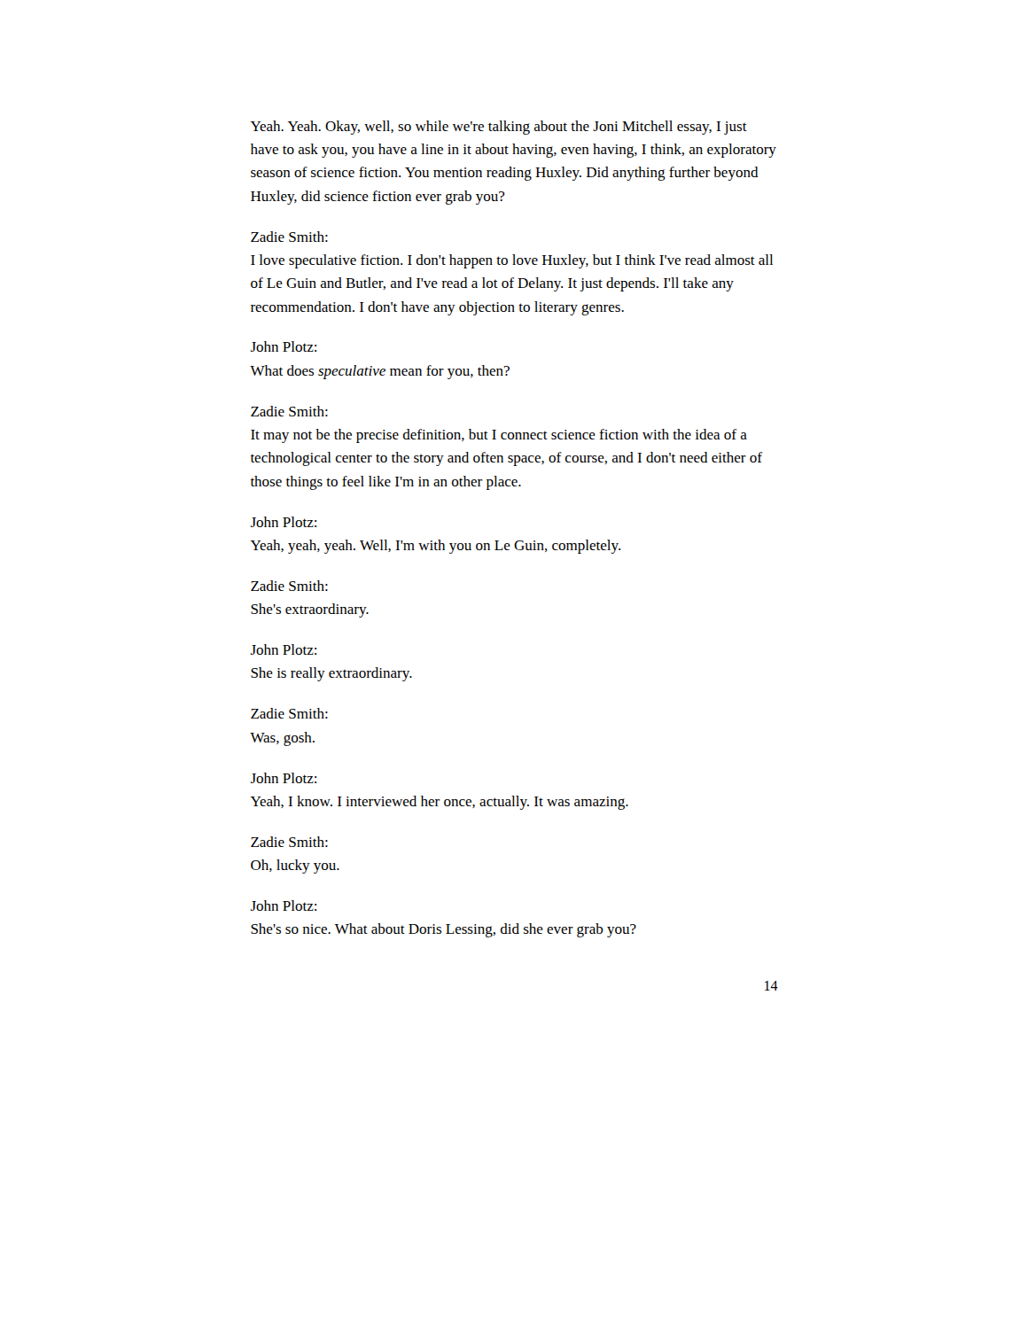Yeah. Yeah. Okay, well, so while we're talking about the Joni Mitchell essay, I just have to ask you, you have a line in it about having, even having, I think, an exploratory season of science fiction. You mention reading Huxley. Did anything further beyond Huxley, did science fiction ever grab you?
Zadie Smith:
I love speculative fiction. I don't happen to love Huxley, but I think I've read almost all of Le Guin and Butler, and I've read a lot of Delany. It just depends. I'll take any recommendation. I don't have any objection to literary genres.
John Plotz:
What does speculative mean for you, then?
Zadie Smith:
It may not be the precise definition, but I connect science fiction with the idea of a technological center to the story and often space, of course, and I don't need either of those things to feel like I'm in an other place.
John Plotz:
Yeah, yeah, yeah. Well, I'm with you on Le Guin, completely.
Zadie Smith:
She's extraordinary.
John Plotz:
She is really extraordinary.
Zadie Smith:
Was, gosh.
John Plotz:
Yeah, I know. I interviewed her once, actually. It was amazing.
Zadie Smith:
Oh, lucky you.
John Plotz:
She's so nice. What about Doris Lessing, did she ever grab you?
14